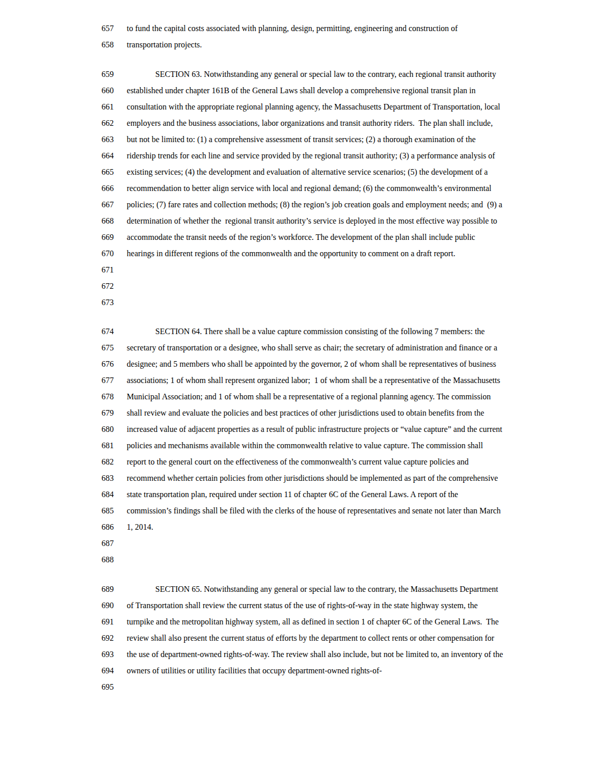657 658
to fund the capital costs associated with planning, design, permitting, engineering and construction of transportation projects.
659 660 661 662 663 664 665 666 667 668 669 670 671 672 673
SECTION 63. Notwithstanding any general or special law to the contrary, each regional transit authority established under chapter 161B of the General Laws shall develop a comprehensive regional transit plan in consultation with the appropriate regional planning agency, the Massachusetts Department of Transportation, local employers and the business associations, labor organizations and transit authority riders. The plan shall include, but not be limited to: (1) a comprehensive assessment of transit services; (2) a thorough examination of the ridership trends for each line and service provided by the regional transit authority; (3) a performance analysis of existing services; (4) the development and evaluation of alternative service scenarios; (5) the development of a recommendation to better align service with local and regional demand; (6) the commonwealth’s environmental policies; (7) fare rates and collection methods; (8) the region’s job creation goals and employment needs; and (9) a determination of whether the regional transit authority’s service is deployed in the most effective way possible to accommodate the transit needs of the region’s workforce. The development of the plan shall include public hearings in different regions of the commonwealth and the opportunity to comment on a draft report.
674 675 676 677 678 679 680 681 682 683 684 685 686 687 688
SECTION 64. There shall be a value capture commission consisting of the following 7 members: the secretary of transportation or a designee, who shall serve as chair; the secretary of administration and finance or a designee; and 5 members who shall be appointed by the governor, 2 of whom shall be representatives of business associations; 1 of whom shall represent organized labor; 1 of whom shall be a representative of the Massachusetts Municipal Association; and 1 of whom shall be a representative of a regional planning agency. The commission shall review and evaluate the policies and best practices of other jurisdictions used to obtain benefits from the increased value of adjacent properties as a result of public infrastructure projects or “value capture” and the current policies and mechanisms available within the commonwealth relative to value capture. The commission shall report to the general court on the effectiveness of the commonwealth’s current value capture policies and recommend whether certain policies from other jurisdictions should be implemented as part of the comprehensive state transportation plan, required under section 11 of chapter 6C of the General Laws. A report of the commission’s findings shall be filed with the clerks of the house of representatives and senate not later than March 1, 2014.
689 690 691 692 693 694 695
SECTION 65. Notwithstanding any general or special law to the contrary, the Massachusetts Department of Transportation shall review the current status of the use of rights-of-way in the state highway system, the turnpike and the metropolitan highway system, all as defined in section 1 of chapter 6C of the General Laws. The review shall also present the current status of efforts by the department to collect rents or other compensation for the use of department-owned rights-of-way. The review shall also include, but not be limited to, an inventory of the owners of utilities or utility facilities that occupy department-owned rights-of-